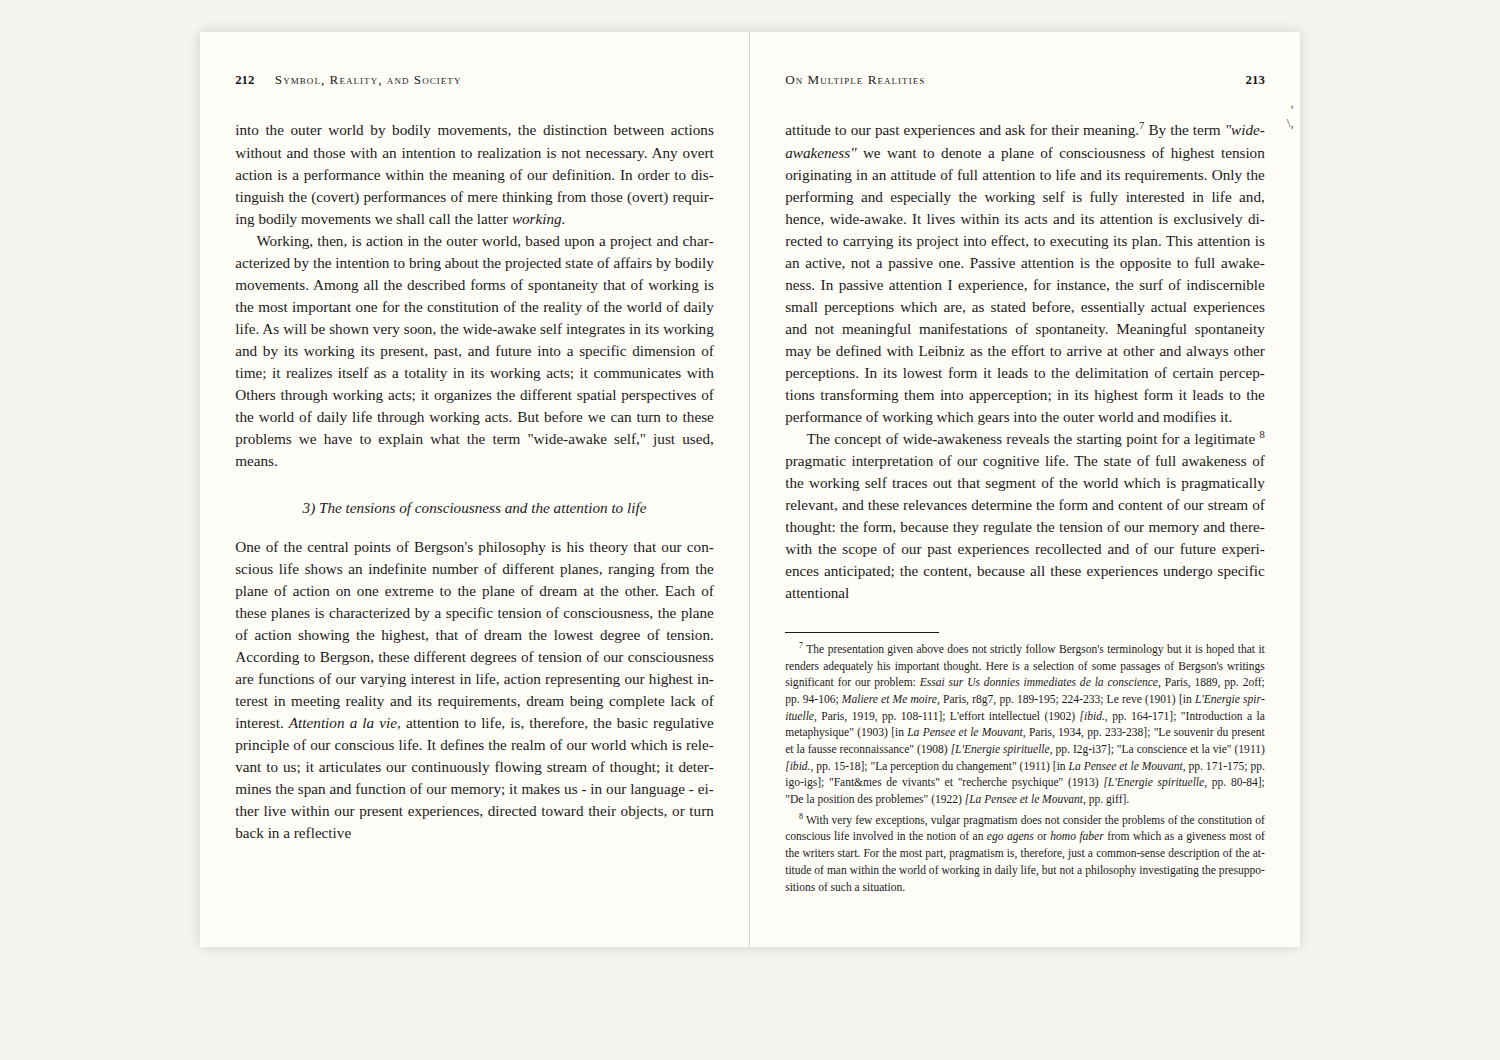212 Symbol, Reality, and Society
into the outer world by bodily movements, the distinction between actions without and those with an intention to realization is not necessary. Any overt action is a performance within the meaning of our definition. In order to distinguish the (covert) performances of mere thinking from those (overt) requiring bodily movements we shall call the latter working.
Working, then, is action in the outer world, based upon a project and characterized by the intention to bring about the projected state of affairs by bodily movements. Among all the described forms of spontaneity that of working is the most important one for the constitution of the reality of the world of daily life. As will be shown very soon, the wide-awake self integrates in its working and by its working its present, past, and future into a specific dimension of time; it realizes itself as a totality in its working acts; it communicates with Others through working acts; it organizes the different spatial perspectives of the world of daily life through working acts. But before we can turn to these problems we have to explain what the term "wide-awake self," just used, means.
3) The tensions of consciousness and the attention to life
One of the central points of Bergson's philosophy is his theory that our conscious life shows an indefinite number of different planes, ranging from the plane of action on one extreme to the plane of dream at the other. Each of these planes is characterized by a specific tension of consciousness, the plane of action showing the highest, that of dream the lowest degree of tension. According to Bergson, these different degrees of tension of our consciousness are functions of our varying interest in life, action representing our highest interest in meeting reality and its requirements, dream being complete lack of interest. Attention a la vie, attention to life, is, therefore, the basic regulative principle of our conscious life. It defines the realm of our world which is relevant to us; it articulates our continuously flowing stream of thought; it determines the span and function of our memory; it makes us - in our language - either live within our present experiences, directed toward their objects, or turn back in a reflective
On Multiple Realities 213
,
\,
attitude to our past experiences and ask for their meaning.7 By the term "wide-awakeness" we want to denote a plane of consciousness of highest tension originating in an attitude of full attention to life and its requirements. Only the performing and especially the working self is fully interested in life and, hence, wide-awake. It lives within its acts and its attention is exclusively directed to carrying its project into effect, to executing its plan. This attention is an active, not a passive one. Passive attention is the opposite to full awakeness. In passive attention I experience, for instance, the surf of indiscernible small perceptions which are, as stated before, essentially actual experiences and not meaningful manifestations of spontaneity. Meaningful spontaneity may be defined with Leibniz as the effort to arrive at other and always other perceptions. In its lowest form it leads to the delimitation of certain perceptions transforming them into apperception; in its highest form it leads to the performance of working which gears into the outer world and modifies it.
The concept of wide-awakeness reveals the starting point for a legitimate 8 pragmatic interpretation of our cognitive life. The state of full awakeness of the working self traces out that segment of the world which is pragmatically relevant, and these relevances determine the form and content of our stream of thought: the form, because they regulate the tension of our memory and therewith the scope of our past experiences recollected and of our future experiences anticipated; the content, because all these experiences undergo specific attentional
7 The presentation given above does not strictly follow Bergson's terminology but it is hoped that it renders adequately his important thought. Here is a selection of some passages of Bergson's writings significant for our problem: Essai sur Us donnies immediates de la conscience, Paris, 1889, pp. 2off; pp. 94-106; Maliere et Me moire, Paris, r8g7, pp. 189-195; 224-233; Le reve (1901) [in L'Energie spirituelle, Paris, 1919, pp. 108-111]; L'effort intellectuel (1902) [ibid., pp. 164-171]; "Introduction a la metaphysique" (1903) [in La Pensee et le Mouvant, Paris, 1934, pp. 233-238]; "Le souvenir du present et la fausse reconnaissance" (1908) [L'Energie spirituelle, pp. I2g-i37]; "La conscience et la vie" (1911) [ibid., pp. 15-18]; "La perception du changement" (1911) [in La Pensee et le Mouvant, pp. 171-175; pp. igo-igs]; "Fant&mes de vivants" et "recherche psychique" (1913) [L'Energie spirituelle, pp. 80-84]; "De la position des problemes" (1922) [La Pensee et le Mouvant, pp. giff].
8 With very few exceptions, vulgar pragmatism does not consider the problems of the constitution of conscious life involved in the notion of an ego agens or homo faber from which as a giveness most of the writers start. For the most part, pragmatism is, therefore, just a common-sense description of the attitude of man within the world of working in daily life, but not a philosophy investigating the presuppositions of such a situation.